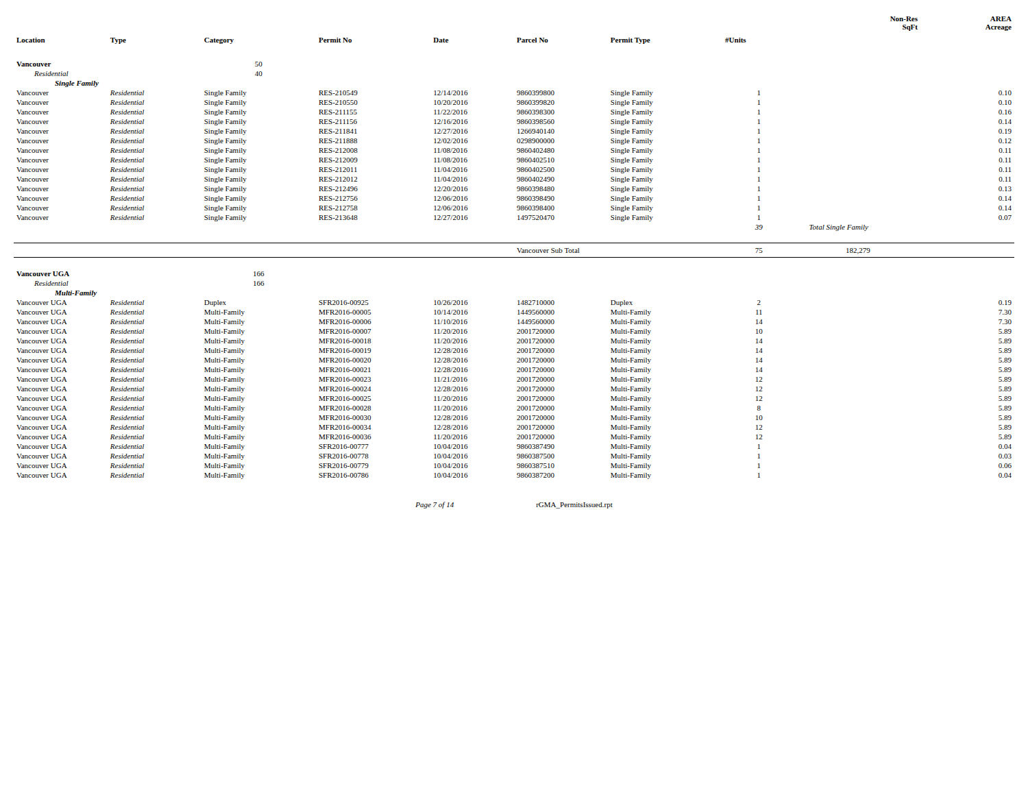| | | | | | | | | Non-Res SqFt | AREA Acreage |
| --- | --- | --- | --- | --- | --- | --- | --- | --- | --- |
| Location | Type | Category | Permit No | Date | Parcel No | Permit Type | #Units | | |
| Vancouver | | 50 | |
| Residential | | 40 | |
| Single Family | |
| Vancouver | Residential | Single Family | RES-210549 | 12/14/2016 | 9860399800 | Single Family | 1 | | 0.10 |
| Vancouver | Residential | Single Family | RES-210550 | 10/20/2016 | 9860399820 | Single Family | 1 | | 0.10 |
| Vancouver | Residential | Single Family | RES-211155 | 11/22/2016 | 9860398300 | Single Family | 1 | | 0.16 |
| Vancouver | Residential | Single Family | RES-211156 | 12/16/2016 | 9860398560 | Single Family | 1 | | 0.14 |
| Vancouver | Residential | Single Family | RES-211841 | 12/27/2016 | 1266940140 | Single Family | 1 | | 0.19 |
| Vancouver | Residential | Single Family | RES-211888 | 12/02/2016 | 0298900000 | Single Family | 1 | | 0.12 |
| Vancouver | Residential | Single Family | RES-212008 | 11/08/2016 | 9860402480 | Single Family | 1 | | 0.11 |
| Vancouver | Residential | Single Family | RES-212009 | 11/08/2016 | 9860402510 | Single Family | 1 | | 0.11 |
| Vancouver | Residential | Single Family | RES-212011 | 11/04/2016 | 9860402500 | Single Family | 1 | | 0.11 |
| Vancouver | Residential | Single Family | RES-212012 | 11/04/2016 | 9860402490 | Single Family | 1 | | 0.11 |
| Vancouver | Residential | Single Family | RES-212496 | 12/20/2016 | 9860398480 | Single Family | 1 | | 0.13 |
| Vancouver | Residential | Single Family | RES-212756 | 12/06/2016 | 9860398490 | Single Family | 1 | | 0.14 |
| Vancouver | Residential | Single Family | RES-212758 | 12/06/2016 | 9860398400 | Single Family | 1 | | 0.14 |
| Vancouver | Residential | Single Family | RES-213648 | 12/27/2016 | 1497520470 | Single Family | 1 | | 0.07 |
| | 39 | Total Single Family |
| | Vancouver Sub Total | 75 | 182,279 | |
| Vancouver UGA | | 166 | |
| Residential | | 166 | |
| Multi-Family | |
| Vancouver UGA | Residential | Duplex | SFR2016-00925 | 10/26/2016 | 1482710000 | Duplex | 2 | | 0.19 |
| Vancouver UGA | Residential | Multi-Family | MFR2016-00005 | 10/14/2016 | 1449560000 | Multi-Family | 11 | | 7.30 |
| Vancouver UGA | Residential | Multi-Family | MFR2016-00006 | 11/10/2016 | 1449560000 | Multi-Family | 14 | | 7.30 |
| Vancouver UGA | Residential | Multi-Family | MFR2016-00007 | 11/20/2016 | 2001720000 | Multi-Family | 10 | | 5.89 |
| Vancouver UGA | Residential | Multi-Family | MFR2016-00018 | 11/20/2016 | 2001720000 | Multi-Family | 14 | | 5.89 |
| Vancouver UGA | Residential | Multi-Family | MFR2016-00019 | 12/28/2016 | 2001720000 | Multi-Family | 14 | | 5.89 |
| Vancouver UGA | Residential | Multi-Family | MFR2016-00020 | 12/28/2016 | 2001720000 | Multi-Family | 14 | | 5.89 |
| Vancouver UGA | Residential | Multi-Family | MFR2016-00021 | 12/28/2016 | 2001720000 | Multi-Family | 14 | | 5.89 |
| Vancouver UGA | Residential | Multi-Family | MFR2016-00023 | 11/21/2016 | 2001720000 | Multi-Family | 12 | | 5.89 |
| Vancouver UGA | Residential | Multi-Family | MFR2016-00024 | 12/28/2016 | 2001720000 | Multi-Family | 12 | | 5.89 |
| Vancouver UGA | Residential | Multi-Family | MFR2016-00025 | 11/20/2016 | 2001720000 | Multi-Family | 12 | | 5.89 |
| Vancouver UGA | Residential | Multi-Family | MFR2016-00028 | 11/20/2016 | 2001720000 | Multi-Family | 8 | | 5.89 |
| Vancouver UGA | Residential | Multi-Family | MFR2016-00030 | 12/28/2016 | 2001720000 | Multi-Family | 10 | | 5.89 |
| Vancouver UGA | Residential | Multi-Family | MFR2016-00034 | 12/28/2016 | 2001720000 | Multi-Family | 12 | | 5.89 |
| Vancouver UGA | Residential | Multi-Family | MFR2016-00036 | 11/20/2016 | 2001720000 | Multi-Family | 12 | | 5.89 |
| Vancouver UGA | Residential | Multi-Family | SFR2016-00777 | 10/04/2016 | 9860387490 | Multi-Family | 1 | | 0.04 |
| Vancouver UGA | Residential | Multi-Family | SFR2016-00778 | 10/04/2016 | 9860387500 | Multi-Family | 1 | | 0.03 |
| Vancouver UGA | Residential | Multi-Family | SFR2016-00779 | 10/04/2016 | 9860387510 | Multi-Family | 1 | | 0.06 |
| Vancouver UGA | Residential | Multi-Family | SFR2016-00786 | 10/04/2016 | 9860387200 | Multi-Family | 1 | | 0.04 |
Page 7 of 14 rGMA_PermitsIssued.rpt